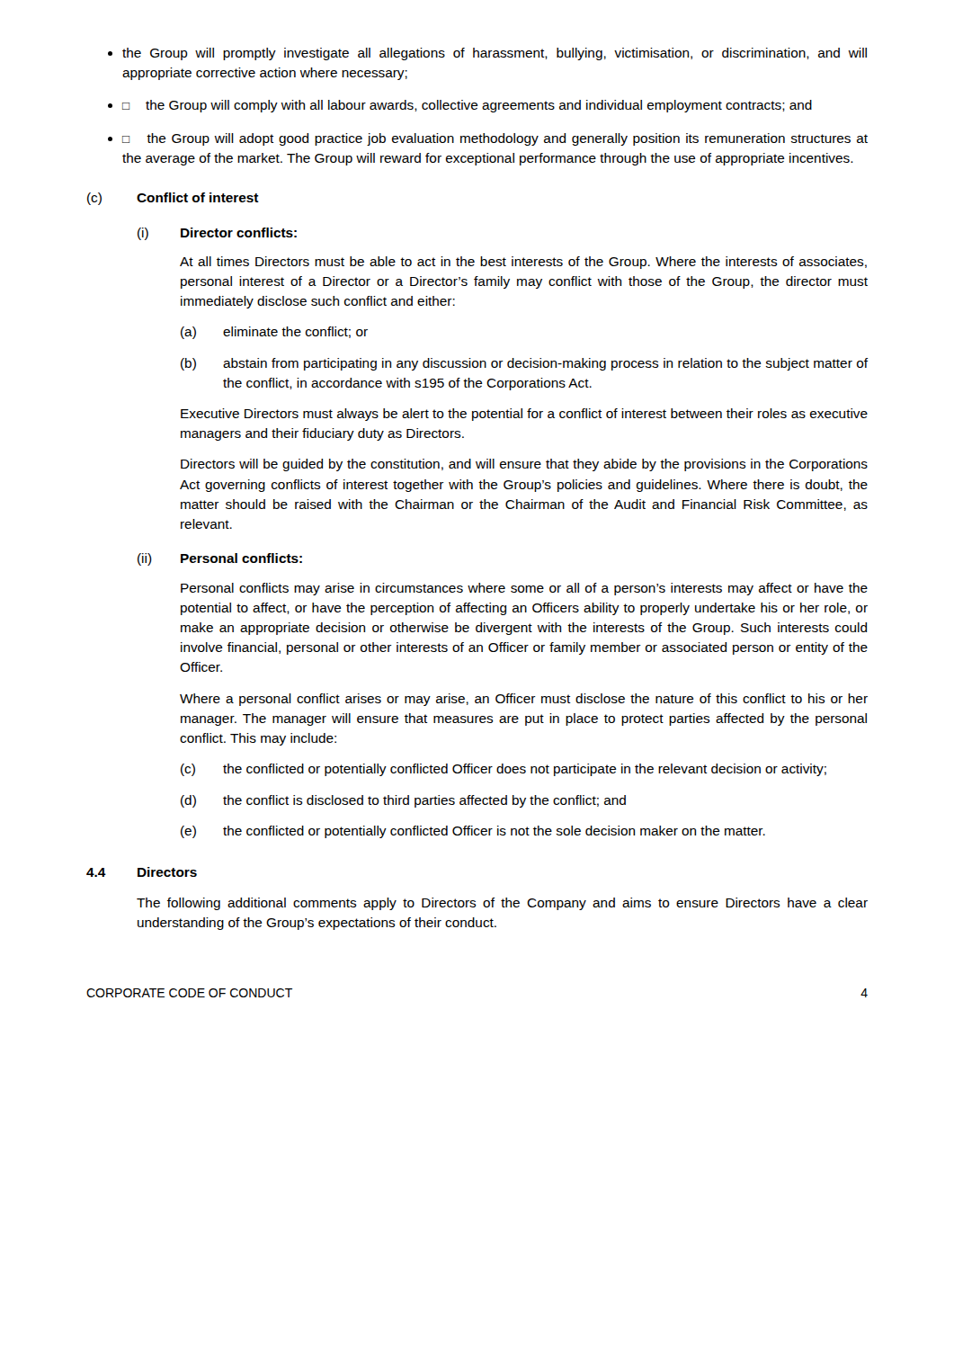the Group will promptly investigate all allegations of harassment, bullying, victimisation, or discrimination, and will appropriate corrective action where necessary;
□the Group will comply with all labour awards, collective agreements and individual employment contracts; and
□the Group will adopt good practice job evaluation methodology and generally position its remuneration structures at the average of the market. The Group will reward for exceptional performance through the use of appropriate incentives.
(c) Conflict of interest
(i) Director conflicts:
At all times Directors must be able to act in the best interests of the Group. Where the interests of associates, personal interest of a Director or a Director’s family may conflict with those of the Group, the director must immediately disclose such conflict and either:
(a) eliminate the conflict; or
(b) abstain from participating in any discussion or decision-making process in relation to the subject matter of the conflict, in accordance with s195 of the Corporations Act.
Executive Directors must always be alert to the potential for a conflict of interest between their roles as executive managers and their fiduciary duty as Directors.
Directors will be guided by the constitution, and will ensure that they abide by the provisions in the Corporations Act governing conflicts of interest together with the Group’s policies and guidelines. Where there is doubt, the matter should be raised with the Chairman or the Chairman of the Audit and Financial Risk Committee, as relevant.
(ii) Personal conflicts:
Personal conflicts may arise in circumstances where some or all of a person’s interests may affect or have the potential to affect, or have the perception of affecting an Officers ability to properly undertake his or her role, or make an appropriate decision or otherwise be divergent with the interests of the Group. Such interests could involve financial, personal or other interests of an Officer or family member or associated person or entity of the Officer.
Where a personal conflict arises or may arise, an Officer must disclose the nature of this conflict to his or her manager. The manager will ensure that measures are put in place to protect parties affected by the personal conflict. This may include:
(c) the conflicted or potentially conflicted Officer does not participate in the relevant decision or activity;
(d) the conflict is disclosed to third parties affected by the conflict; and
(e) the conflicted or potentially conflicted Officer is not the sole decision maker on the matter.
4.4 Directors
The following additional comments apply to Directors of the Company and aims to ensure Directors have a clear understanding of the Group’s expectations of their conduct.
CORPORATE CODE OF CONDUCT 4